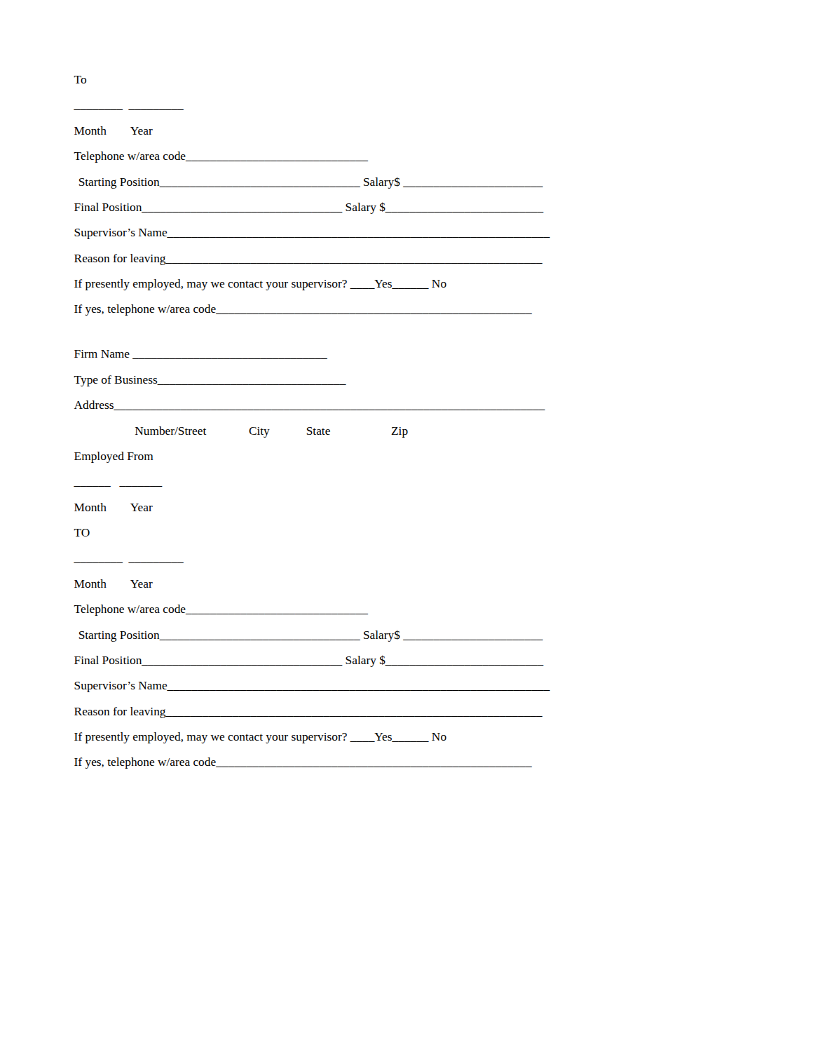To
________ _________
Month Year
Telephone w/area code______________________________
Starting Position_________________________________ Salary$ _______________________
Final Position_________________________________ Salary $__________________________
Supervisor’s Name_______________________________________________________________
Reason for leaving______________________________________________________________
If presently employed, may we contact your supervisor? ____Yes______ No
If yes, telephone w/area code____________________________________________________
Firm Name ________________________________
Type of Business_______________________________
Address_______________________________________________________________________
Number/Street City State Zip
Employed From
______ _______
Month Year
TO
________ _________
Month Year
Telephone w/area code______________________________
Starting Position_________________________________ Salary$ _______________________
Final Position_________________________________ Salary $__________________________
Supervisor’s Name_______________________________________________________________
Reason for leaving______________________________________________________________
If presently employed, may we contact your supervisor? ____Yes______ No
If yes, telephone w/area code____________________________________________________